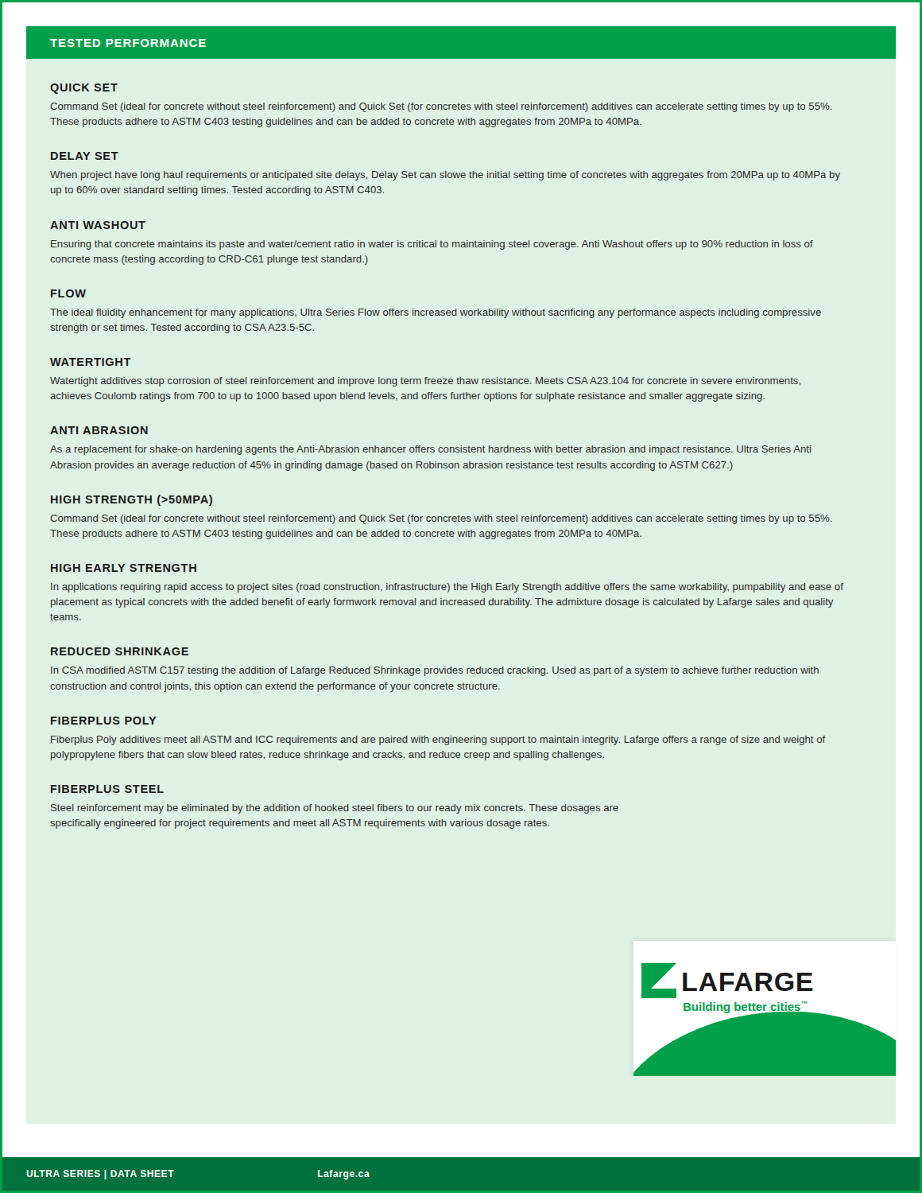Tested Performance
Quick Set
Command Set (ideal for concrete without steel reinforcement) and Quick Set (for concretes with steel reinforcement) additives can accelerate setting times by up to 55%. These products adhere to ASTM C403 testing guidelines and can be added to concrete with aggregates from 20MPa to 40MPa.
Delay Set
When project have long haul requirements or anticipated site delays, Delay Set can slowe the initial setting time of concretes with aggregates from 20MPa up to 40MPa by up to 60% over standard setting times. Tested according to ASTM C403.
Anti Washout
Ensuring that concrete maintains its paste and water/cement ratio in water is critical to maintaining steel coverage. Anti Washout offers up to 90% reduction in loss of concrete mass (testing according to CRD-C61 plunge test standard.)
Flow
The ideal fluidity enhancement for many applications, Ultra Series Flow offers increased workability without sacrificing any performance aspects including compressive strength or set times. Tested according to CSA A23.5-5C.
Watertight
Watertight additives stop corrosion of steel reinforcement and improve long term freeze thaw resistance. Meets CSA A23.104 for concrete in severe environments, achieves Coulomb ratings from 700 to up to 1000 based upon blend levels, and offers further options for sulphate resistance and smaller aggregate sizing.
Anti Abrasion
As a replacement for shake-on hardening agents the Anti-Abrasion enhancer offers consistent hardness with better abrasion and impact resistance. Ultra Series Anti Abrasion provides an average reduction of 45% in grinding damage (based on Robinson abrasion resistance test results according to ASTM C627.)
High Strength (>50MPa)
Command Set (ideal for concrete without steel reinforcement) and Quick Set (for concretes with steel reinforcement) additives can accelerate setting times by up to 55%. These products adhere to ASTM C403 testing guidelines and can be added to concrete with aggregates from 20MPa to 40MPa.
High Early Strength
In applications requiring rapid access to project sites (road construction, infrastructure) the High Early Strength additive offers the same workability, pumpability and ease of placement as typical concrets with the added benefit of early formwork removal and increased durability. The admixture dosage is calculated by Lafarge sales and quality teams.
Reduced Shrinkage
In CSA modified ASTM C157 testing the addition of Lafarge Reduced Shrinkage provides reduced cracking. Used as part of a system to achieve further reduction with construction and control joints, this option can extend the performance of your concrete structure.
Fiberplus Poly
Fiberplus Poly additives meet all ASTM and ICC requirements and are paired with engineering support to maintain integrity. Lafarge offers a range of size and weight of polypropylene fibers that can slow bleed rates, reduce shrinkage and cracks, and reduce creep and spalling challenges.
Fiberplus Steel
Steel reinforcement may be eliminated by the addition of hooked steel fibers to our ready mix concrets. These dosages are specifically engineered for project requirements and meet all ASTM requirements with various dosage rates.
LAFARGE
Building better cities™
ULTRA SERIES | DATA SHEET Lafarge.ca